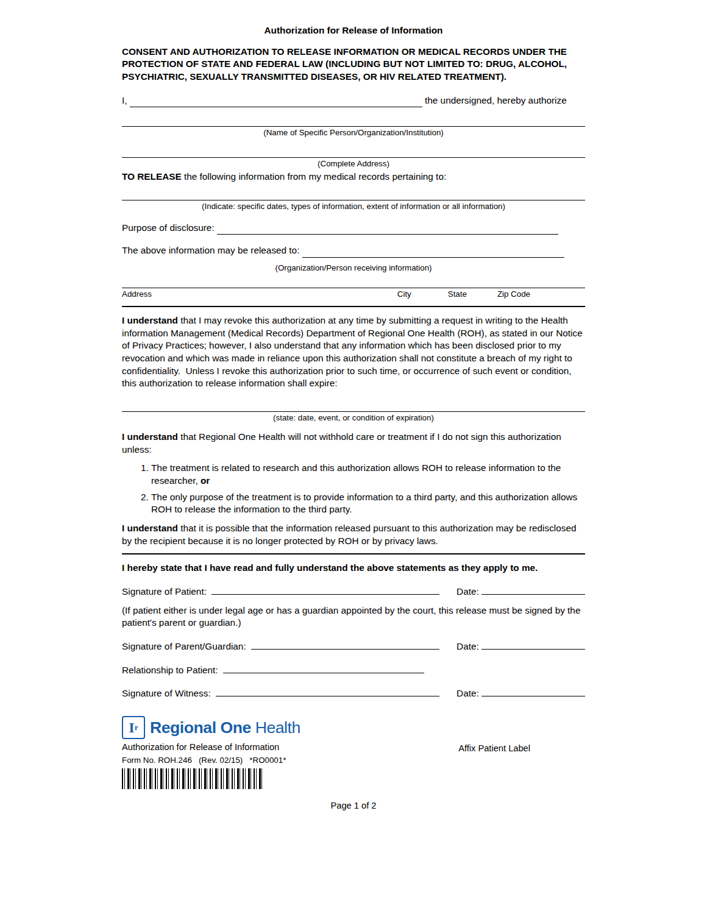Authorization for Release of Information
CONSENT AND AUTHORIZATION TO RELEASE INFORMATION OR MEDICAL RECORDS UNDER THE PROTECTION OF STATE AND FEDERAL LAW (INCLUDING BUT NOT LIMITED TO: DRUG, ALCOHOL, PSYCHIATRIC, SEXUALLY TRANSMITTED DISEASES, OR HIV RELATED TREATMENT).
I, the undersigned, hereby authorize
(Name of Specific Person/Organization/Institution)
(Complete Address)
TO RELEASE the following information from my medical records pertaining to:
(Indicate: specific dates, types of information, extent of information or all information)
Purpose of disclosure:
The above information may be released to:
(Organization/Person receiving information)
Address City State Zip Code
I understand that I may revoke this authorization at any time by submitting a request in writing to the Health information Management (Medical Records) Department of Regional One Health (ROH), as stated in our Notice of Privacy Practices; however, I also understand that any information which has been disclosed prior to my revocation and which was made in reliance upon this authorization shall not constitute a breach of my right to confidentiality. Unless I revoke this authorization prior to such time, or occurrence of such event or condition, this authorization to release information shall expire:
(state: date, event, or condition of expiration)
I understand that Regional One Health will not withhold care or treatment if I do not sign this authorization unless:
The treatment is related to research and this authorization allows ROH to release information to the researcher, or
The only purpose of the treatment is to provide information to a third party, and this authorization allows ROH to release the information to the third party.
I understand that it is possible that the information released pursuant to this authorization may be redisclosed by the recipient because it is no longer protected by ROH or by privacy laws.
I hereby state that I have read and fully understand the above statements as they apply to me.
Signature of Patient: Date:
(If patient either is under legal age or has a guardian appointed by the court, this release must be signed by the patient's parent or guardian.)
Signature of Parent/Guardian: Date:
Relationship to Patient:
Signature of Witness: Date:
Ir
Regional One Health
Authorization for Release of Information
Form No. ROH.246 (Rev. 02/15) *RO0001*
Affix Patient Label
Page 1 of 2